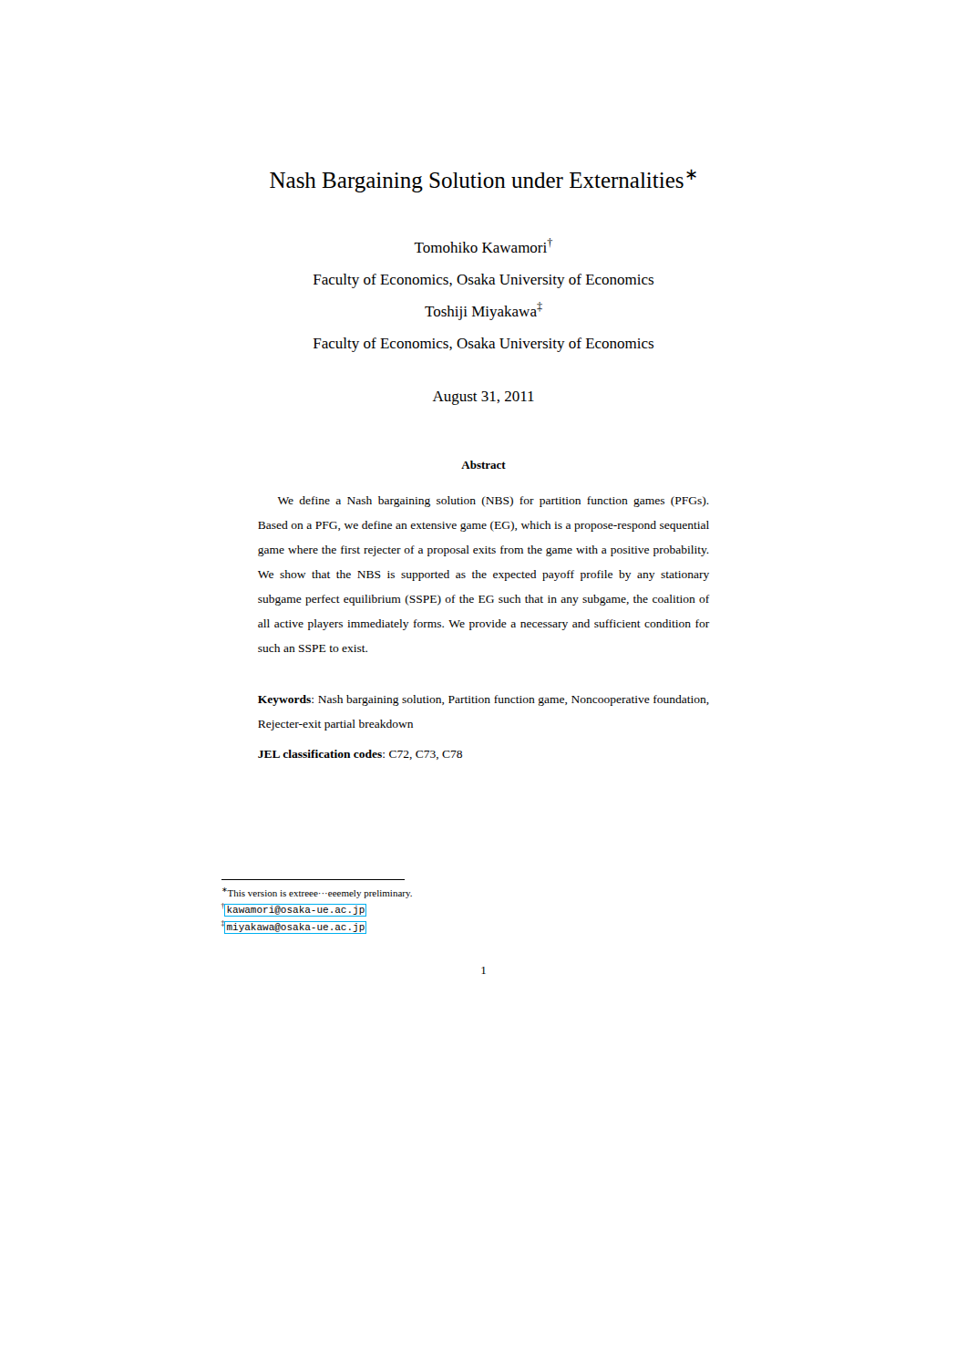Nash Bargaining Solution under Externalities∗
Tomohiko Kawamori† Faculty of Economics, Osaka University of Economics Toshiji Miyakawa‡ Faculty of Economics, Osaka University of Economics
August 31, 2011
Abstract
We define a Nash bargaining solution (NBS) for partition function games (PFGs). Based on a PFG, we define an extensive game (EG), which is a propose-respond sequential game where the first rejecter of a proposal exits from the game with a positive probability. We show that the NBS is supported as the expected payoff profile by any stationary subgame perfect equilibrium (SSPE) of the EG such that in any subgame, the coalition of all active players immediately forms. We provide a necessary and sufficient condition for such an SSPE to exist.
Keywords: Nash bargaining solution, Partition function game, Noncooperative foundation, Rejecter-exit partial breakdown
JEL classification codes: C72, C73, C78
∗This version is extreee···eeemely preliminary.
†kawamori@osaka-ue.ac.jp
‡miyakawa@osaka-ue.ac.jp
1